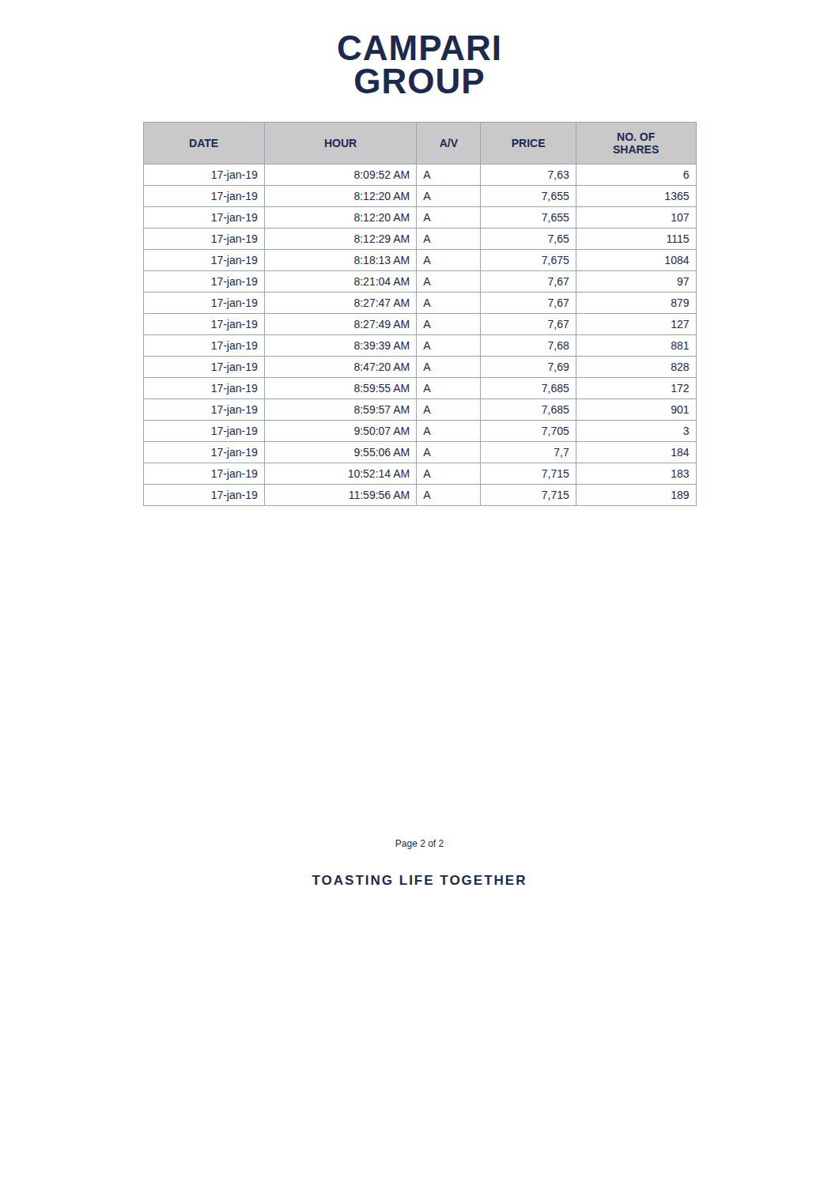CAMPARI
GROUP
| DATE | HOUR | A/V | PRICE | NO. OF SHARES |
| --- | --- | --- | --- | --- |
| 17-jan-19 | 8:09:52 AM | A | 7,63 | 6 |
| 17-jan-19 | 8:12:20 AM | A | 7,655 | 1365 |
| 17-jan-19 | 8:12:20 AM | A | 7,655 | 107 |
| 17-jan-19 | 8:12:29 AM | A | 7,65 | 1115 |
| 17-jan-19 | 8:18:13 AM | A | 7,675 | 1084 |
| 17-jan-19 | 8:21:04 AM | A | 7,67 | 97 |
| 17-jan-19 | 8:27:47 AM | A | 7,67 | 879 |
| 17-jan-19 | 8:27:49 AM | A | 7,67 | 127 |
| 17-jan-19 | 8:39:39 AM | A | 7,68 | 881 |
| 17-jan-19 | 8:47:20 AM | A | 7,69 | 828 |
| 17-jan-19 | 8:59:55 AM | A | 7,685 | 172 |
| 17-jan-19 | 8:59:57 AM | A | 7,685 | 901 |
| 17-jan-19 | 9:50:07 AM | A | 7,705 | 3 |
| 17-jan-19 | 9:55:06 AM | A | 7,7 | 184 |
| 17-jan-19 | 10:52:14 AM | A | 7,715 | 183 |
| 17-jan-19 | 11:59:56 AM | A | 7,715 | 189 |
Page 2 of 2
TOASTING LIFE TOGETHER